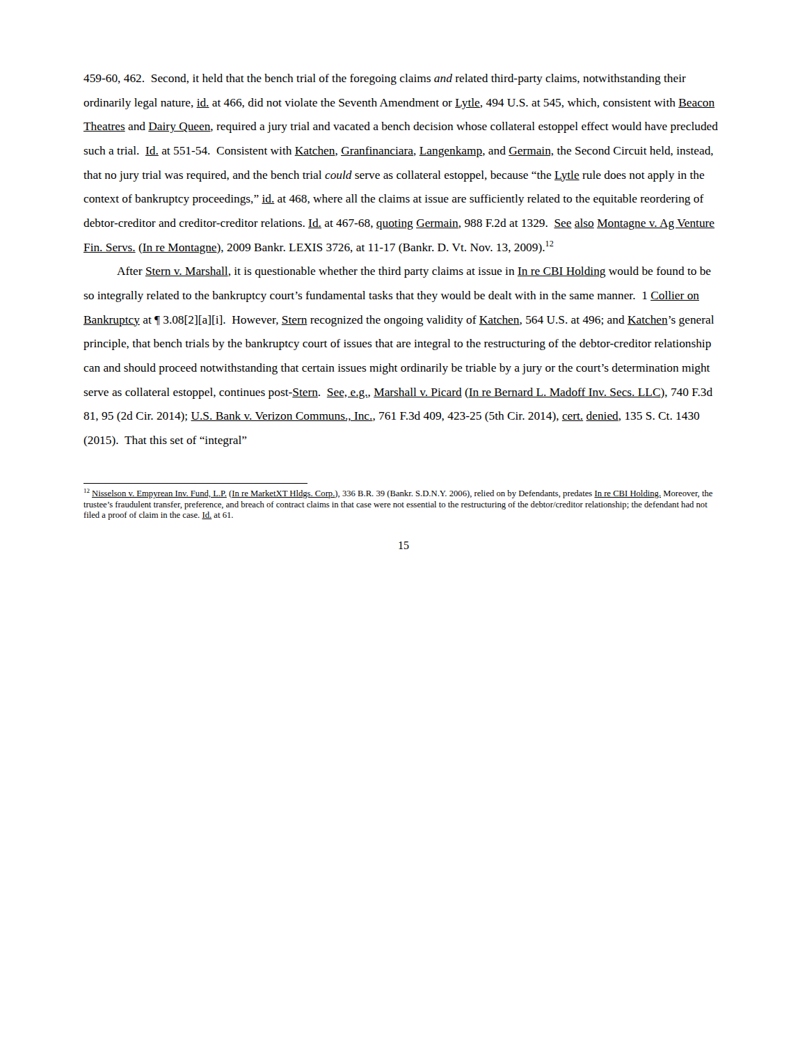459-60, 462. Second, it held that the bench trial of the foregoing claims and related third-party claims, notwithstanding their ordinarily legal nature, id. at 466, did not violate the Seventh Amendment or Lytle, 494 U.S. at 545, which, consistent with Beacon Theatres and Dairy Queen, required a jury trial and vacated a bench decision whose collateral estoppel effect would have precluded such a trial. Id. at 551-54. Consistent with Katchen, Granfinanciara, Langenkamp, and Germain, the Second Circuit held, instead, that no jury trial was required, and the bench trial could serve as collateral estoppel, because “the Lytle rule does not apply in the context of bankruptcy proceedings,” id. at 468, where all the claims at issue are sufficiently related to the equitable reordering of debtor-creditor and creditor-creditor relations. Id. at 467-68, quoting Germain, 988 F.2d at 1329. See also Montagne v. Ag Venture Fin. Servs. (In re Montagne), 2009 Bankr. LEXIS 3726, at 11-17 (Bankr. D. Vt. Nov. 13, 2009).12
After Stern v. Marshall, it is questionable whether the third party claims at issue in In re CBI Holding would be found to be so integrally related to the bankruptcy court’s fundamental tasks that they would be dealt with in the same manner. 1 Collier on Bankruptcy at ¶ 3.08[2][a][i]. However, Stern recognized the ongoing validity of Katchen, 564 U.S. at 496; and Katchen’s general principle, that bench trials by the bankruptcy court of issues that are integral to the restructuring of the debtor-creditor relationship can and should proceed notwithstanding that certain issues might ordinarily be triable by a jury or the court’s determination might serve as collateral estoppel, continues post-Stern. See, e.g., Marshall v. Picard (In re Bernard L. Madoff Inv. Secs. LLC), 740 F.3d 81, 95 (2d Cir. 2014); U.S. Bank v. Verizon Communs., Inc., 761 F.3d 409, 423-25 (5th Cir. 2014), cert. denied, 135 S. Ct. 1430 (2015). That this set of “integral”
12 Nisselson v. Empyrean Inv. Fund, L.P. (In re MarketXT Hldgs. Corp.), 336 B.R. 39 (Bankr. S.D.N.Y. 2006), relied on by Defendants, predates In re CBI Holding. Moreover, the trustee’s fraudulent transfer, preference, and breach of contract claims in that case were not essential to the restructuring of the debtor/creditor relationship; the defendant had not filed a proof of claim in the case. Id. at 61.
15